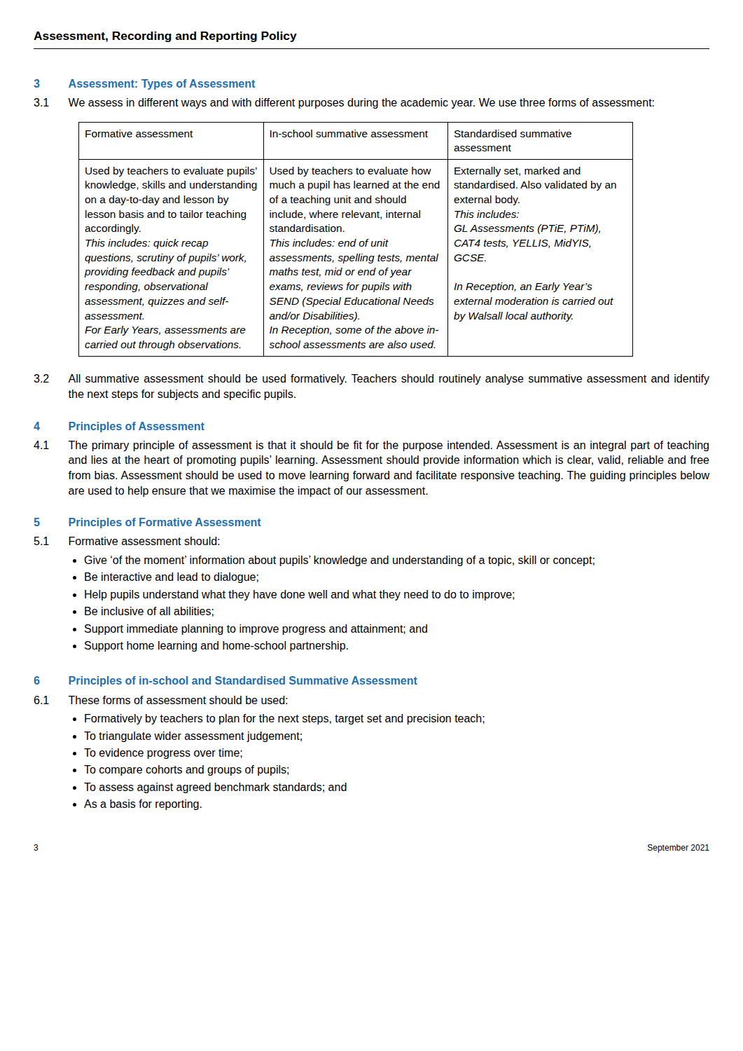Assessment, Recording and Reporting Policy
3 Assessment: Types of Assessment
3.1 We assess in different ways and with different purposes during the academic year. We use three forms of assessment:
| Formative assessment | In-school summative assessment | Standardised summative assessment |
| --- | --- | --- |
| Used by teachers to evaluate pupils’ knowledge, skills and understanding on a day-to-day and lesson by lesson basis and to tailor teaching accordingly. This includes: quick recap questions, scrutiny of pupils’ work, providing feedback and pupils’ responding, observational assessment, quizzes and self-assessment. For Early Years, assessments are carried out through observations. | Used by teachers to evaluate how much a pupil has learned at the end of a teaching unit and should include, where relevant, internal standardisation. This includes: end of unit assessments, spelling tests, mental maths test, mid or end of year exams, reviews for pupils with SEND (Special Educational Needs and/or Disabilities). In Reception, some of the above in-school assessments are also used. | Externally set, marked and standardised. Also validated by an external body. This includes: GL Assessments (PTiE, PTiM), CAT4 tests, YELLIS, MidYIS, GCSE. In Reception, an Early Year’s external moderation is carried out by Walsall local authority. |
3.2 All summative assessment should be used formatively. Teachers should routinely analyse summative assessment and identify the next steps for subjects and specific pupils.
4 Principles of Assessment
4.1 The primary principle of assessment is that it should be fit for the purpose intended. Assessment is an integral part of teaching and lies at the heart of promoting pupils’ learning. Assessment should provide information which is clear, valid, reliable and free from bias. Assessment should be used to move learning forward and facilitate responsive teaching. The guiding principles below are used to help ensure that we maximise the impact of our assessment.
5 Principles of Formative Assessment
5.1 Formative assessment should:
Give ‘of the moment’ information about pupils’ knowledge and understanding of a topic, skill or concept;
Be interactive and lead to dialogue;
Help pupils understand what they have done well and what they need to do to improve;
Be inclusive of all abilities;
Support immediate planning to improve progress and attainment; and
Support home learning and home-school partnership.
6 Principles of in-school and Standardised Summative Assessment
6.1 These forms of assessment should be used:
Formatively by teachers to plan for the next steps, target set and precision teach;
To triangulate wider assessment judgement;
To evidence progress over time;
To compare cohorts and groups of pupils;
To assess against agreed benchmark standards; and
As a basis for reporting.
3 September 2021